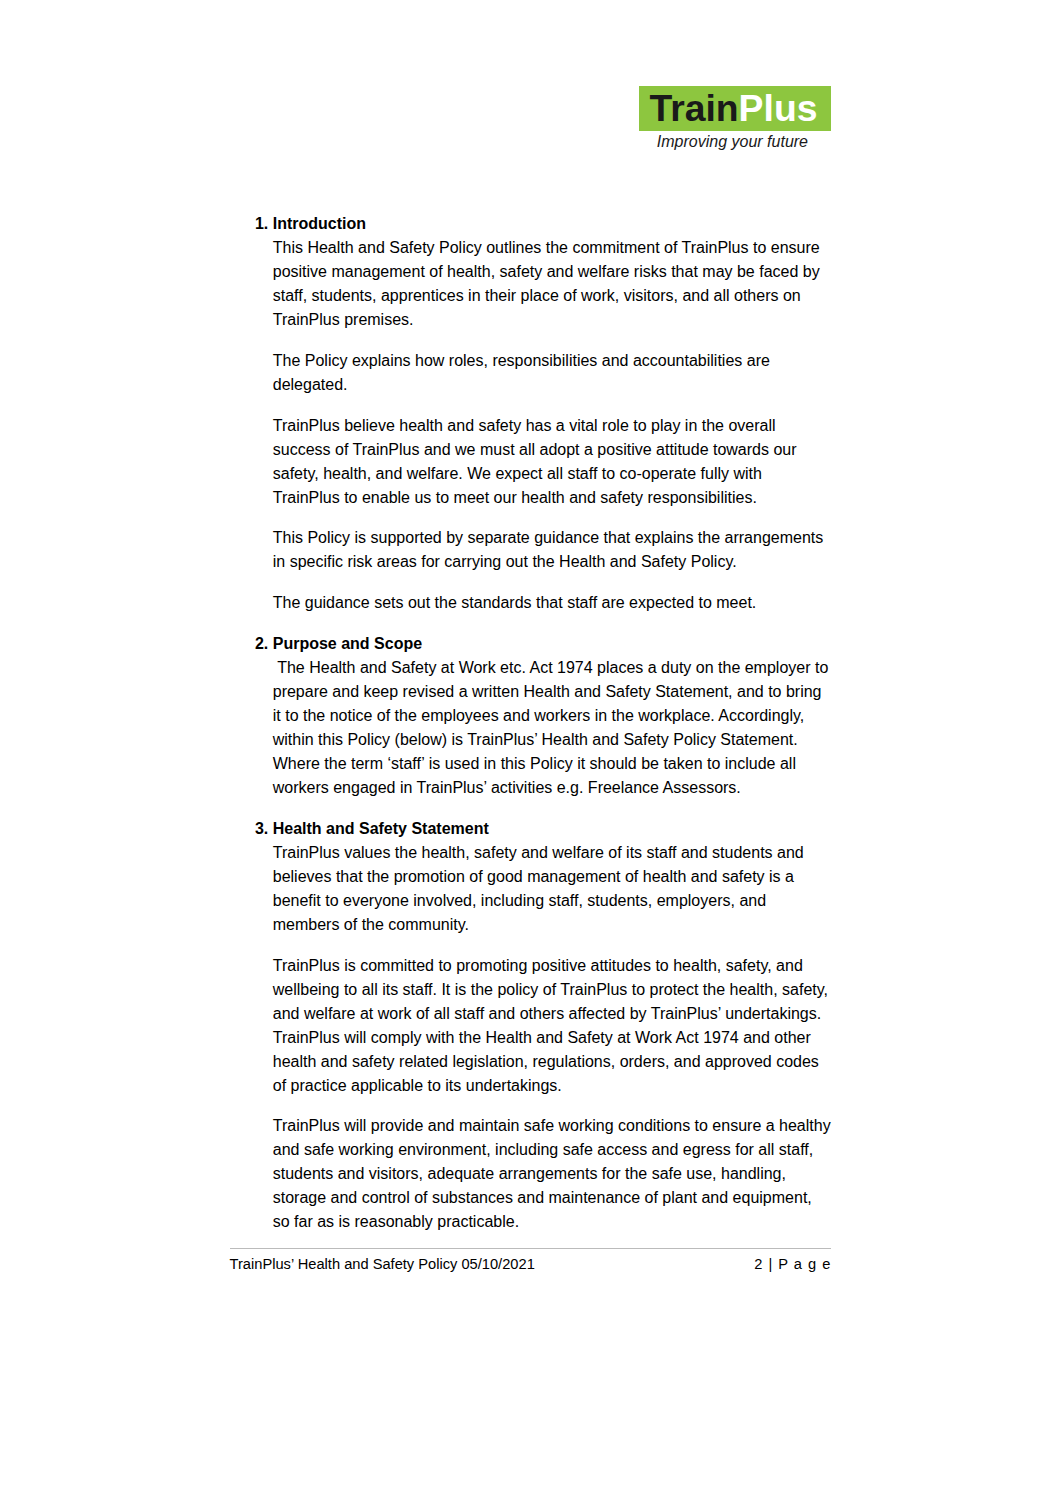Train Plus
Improving your future
Introduction
This Health and Safety Policy outlines the commitment of TrainPlus to ensure positive management of health, safety and welfare risks that may be faced by staff, students, apprentices in their place of work, visitors, and all others on TrainPlus premises.
The Policy explains how roles, responsibilities and accountabilities are delegated.
TrainPlus believe health and safety has a vital role to play in the overall success of TrainPlus and we must all adopt a positive attitude towards our safety, health, and welfare. We expect all staff to co-operate fully with TrainPlus to enable us to meet our health and safety responsibilities.
This Policy is supported by separate guidance that explains the arrangements in specific risk areas for carrying out the Health and Safety Policy.
The guidance sets out the standards that staff are expected to meet.
Purpose and Scope
The Health and Safety at Work etc. Act 1974 places a duty on the employer to prepare and keep revised a written Health and Safety Statement, and to bring it to the notice of the employees and workers in the workplace. Accordingly, within this Policy (below) is TrainPlus’ Health and Safety Policy Statement. Where the term ‘staff’ is used in this Policy it should be taken to include all workers engaged in TrainPlus’ activities e.g. Freelance Assessors.
Health and Safety Statement
TrainPlus values the health, safety and welfare of its staff and students and believes that the promotion of good management of health and safety is a benefit to everyone involved, including staff, students, employers, and members of the community.
TrainPlus is committed to promoting positive attitudes to health, safety, and wellbeing to all its staff. It is the policy of TrainPlus to protect the health, safety, and welfare at work of all staff and others affected by TrainPlus’ undertakings. TrainPlus will comply with the Health and Safety at Work Act 1974 and other health and safety related legislation, regulations, orders, and approved codes of practice applicable to its undertakings.
TrainPlus will provide and maintain safe working conditions to ensure a healthy and safe working environment, including safe access and egress for all staff, students and visitors, adequate arrangements for the safe use, handling, storage and control of substances and maintenance of plant and equipment, so far as is reasonably practicable.
TrainPlus’ Health and Safety Policy 05/10/2021 2 | P a g e